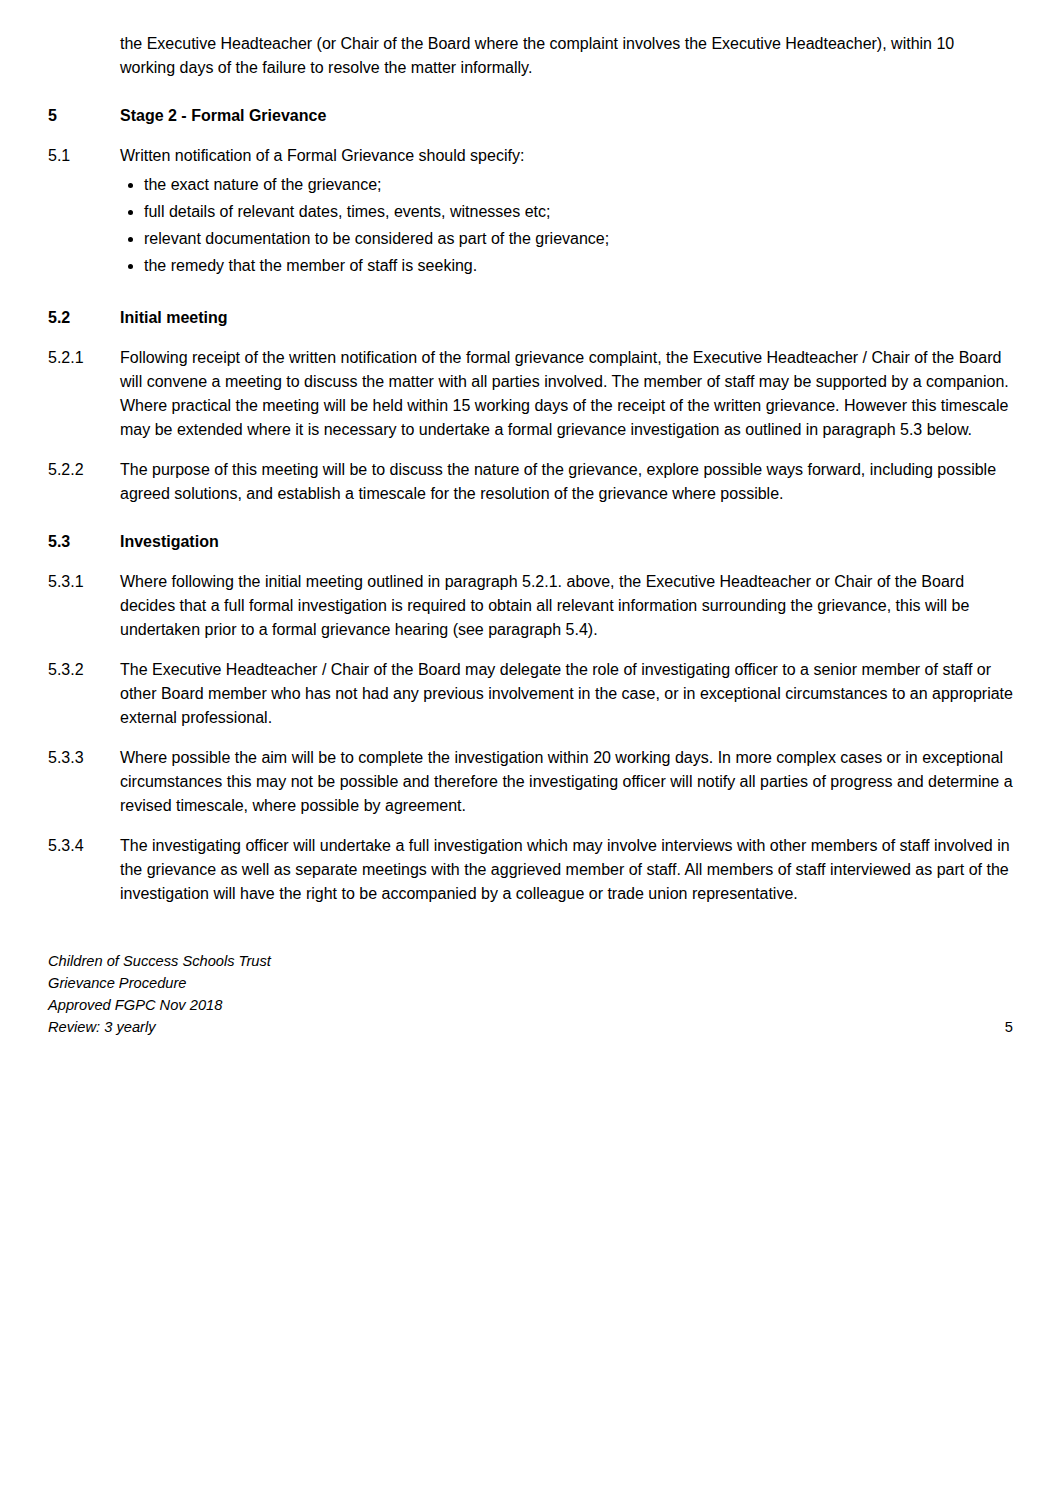the Executive Headteacher (or Chair of the Board where the complaint involves the Executive Headteacher), within 10 working days of the failure to resolve the matter informally.
5 Stage 2 - Formal Grievance
5.1
Written notification of a Formal Grievance should specify:
the exact nature of the grievance;
full details of relevant dates, times, events, witnesses etc;
relevant documentation to be considered as part of the grievance;
the remedy that the member of staff is seeking.
5.2 Initial meeting
5.2.1
Following receipt of the written notification of the formal grievance complaint, the Executive Headteacher / Chair of the Board will convene a meeting to discuss the matter with all parties involved. The member of staff may be supported by a companion. Where practical the meeting will be held within 15 working days of the receipt of the written grievance. However this timescale may be extended where it is necessary to undertake a formal grievance investigation as outlined in paragraph 5.3 below.
5.2.2
The purpose of this meeting will be to discuss the nature of the grievance, explore possible ways forward, including possible agreed solutions, and establish a timescale for the resolution of the grievance where possible.
5.3 Investigation
5.3.1
Where following the initial meeting outlined in paragraph 5.2.1. above, the Executive Headteacher or Chair of the Board decides that a full formal investigation is required to obtain all relevant information surrounding the grievance, this will be undertaken prior to a formal grievance hearing (see paragraph 5.4).
5.3.2
The Executive Headteacher / Chair of the Board may delegate the role of investigating officer to a senior member of staff or other Board member who has not had any previous involvement in the case, or in exceptional circumstances to an appropriate external professional.
5.3.3
Where possible the aim will be to complete the investigation within 20 working days. In more complex cases or in exceptional circumstances this may not be possible and therefore the investigating officer will notify all parties of progress and determine a revised timescale, where possible by agreement.
5.3.4
The investigating officer will undertake a full investigation which may involve interviews with other members of staff involved in the grievance as well as separate meetings with the aggrieved member of staff. All members of staff interviewed as part of the investigation will have the right to be accompanied by a colleague or trade union representative.
Children of Success Schools Trust
Grievance Procedure
Approved FGPC Nov 2018
Review: 3 yearly
5